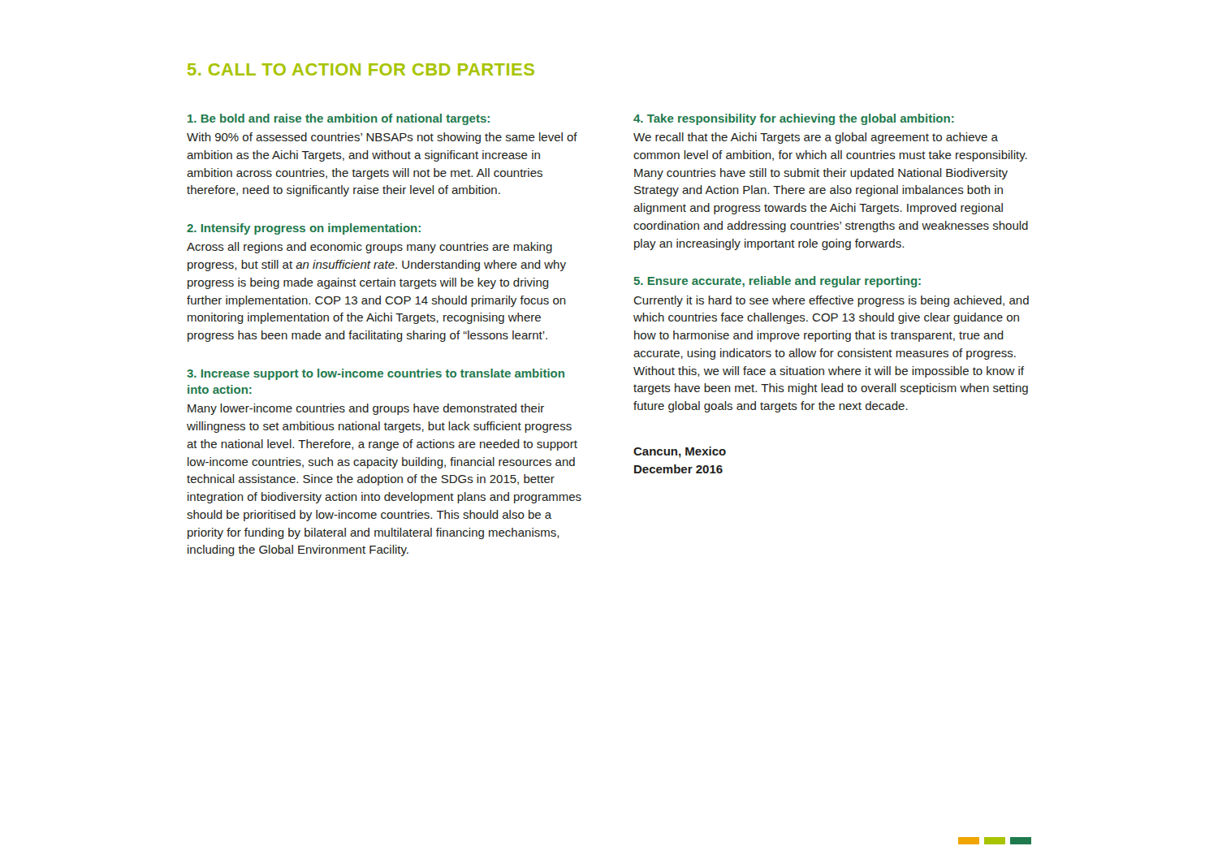5. Call to Action for CBD Parties
1. Be bold and raise the ambition of national targets:
With 90% of assessed countries’ NBSAPs not showing the same level of ambition as the Aichi Targets, and without a significant increase in ambition across countries, the targets will not be met. All countries therefore, need to significantly raise their level of ambition.
2. Intensify progress on implementation:
Across all regions and economic groups many countries are making progress, but still at an insufficient rate. Understanding where and why progress is being made against certain targets will be key to driving further implementation. COP 13 and COP 14 should primarily focus on monitoring implementation of the Aichi Targets, recognising where progress has been made and facilitating sharing of “lessons learnt’.
3. Increase support to low-income countries to translate ambition into action:
Many lower-income countries and groups have demonstrated their willingness to set ambitious national targets, but lack sufficient progress at the national level. Therefore, a range of actions are needed to support low-income countries, such as capacity building, financial resources and technical assistance. Since the adoption of the SDGs in 2015, better integration of biodiversity action into development plans and programmes should be prioritised by low-income countries. This should also be a priority for funding by bilateral and multilateral financing mechanisms, including the Global Environment Facility.
4. Take responsibility for achieving the global ambition:
We recall that the Aichi Targets are a global agreement to achieve a common level of ambition, for which all countries must take responsibility. Many countries have still to submit their updated National Biodiversity Strategy and Action Plan. There are also regional imbalances both in alignment and progress towards the Aichi Targets. Improved regional coordination and addressing countries’ strengths and weaknesses should play an increasingly important role going forwards.
5. Ensure accurate, reliable and regular reporting:
Currently it is hard to see where effective progress is being achieved, and which countries face challenges. COP 13 should give clear guidance on how to harmonise and improve reporting that is transparent, true and accurate, using indicators to allow for consistent measures of progress. Without this, we will face a situation where it will be impossible to know if targets have been met. This might lead to overall scepticism when setting future global goals and targets for the next decade.
Cancun, Mexico
December 2016